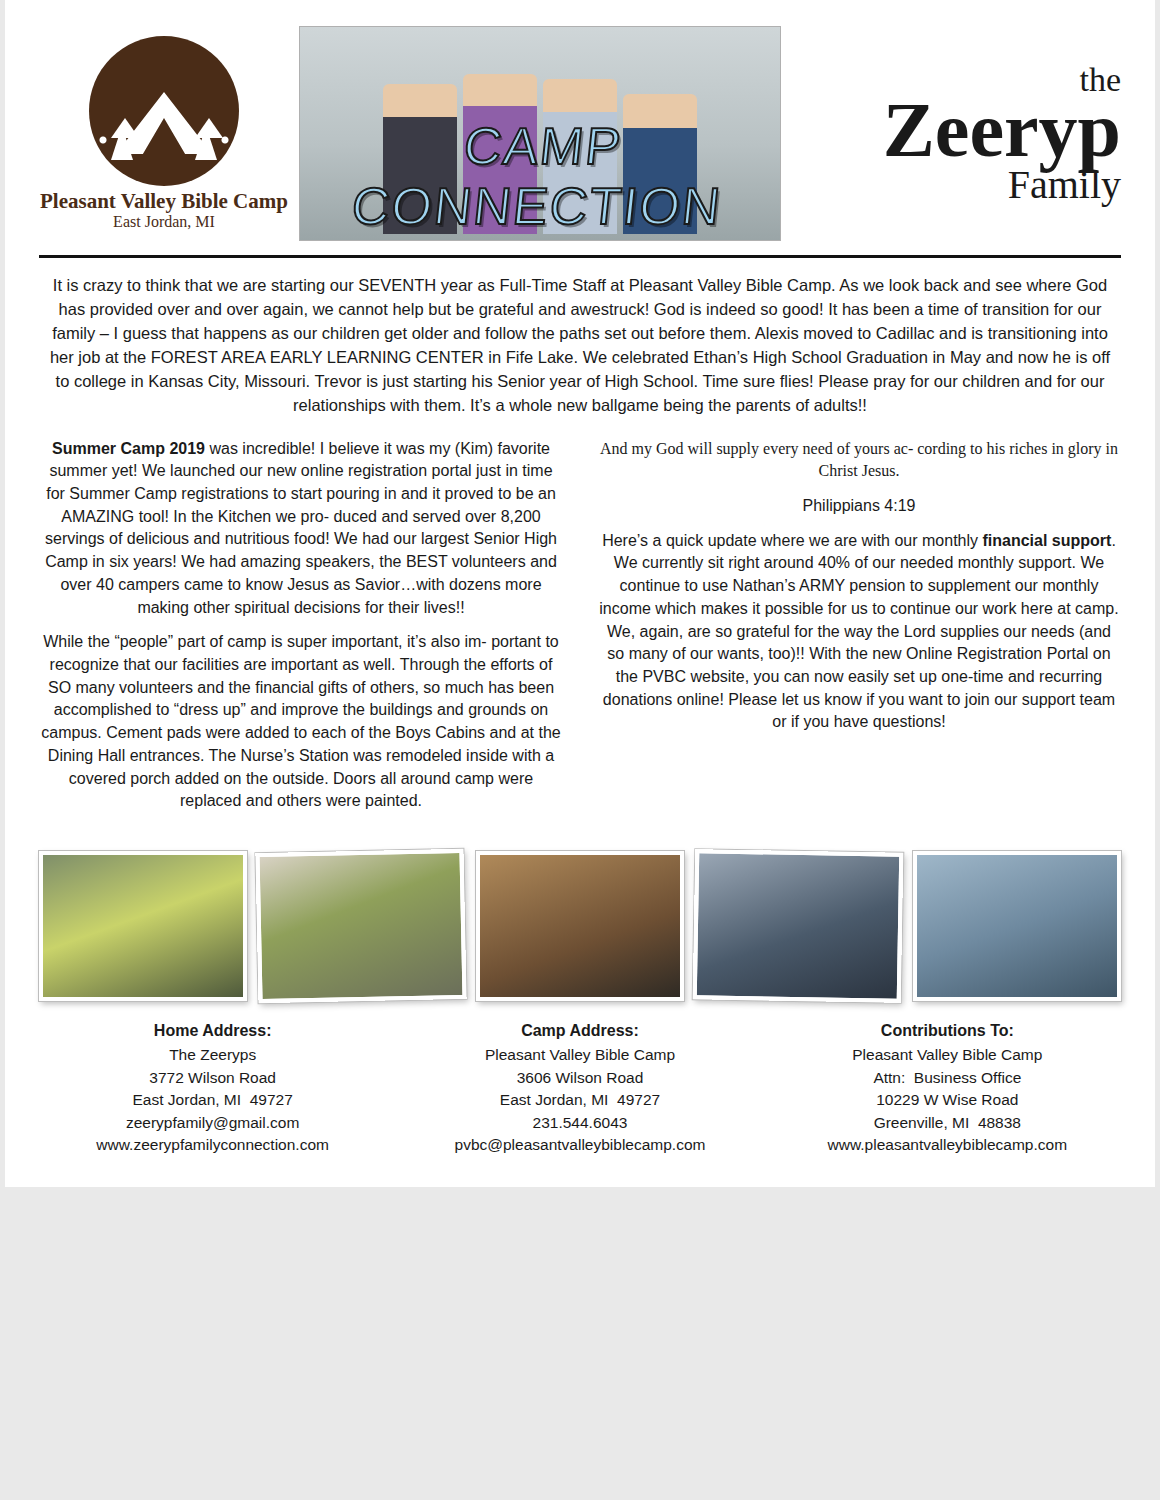Pleasant Valley Bible Camp
East Jordan, MI
CAMP CONNECTION
the
Zeeryp
Family
It is crazy to think that we are starting our SEVENTH year as Full-Time Staff at Pleasant Valley Bible Camp. As we look back and see where God has provided over and over again, we cannot help but be grateful and awestruck! God is indeed so good! It has been a time of transition for our family – I guess that happens as our children get older and follow the paths set out before them. Alexis moved to Cadillac and is transitioning into her job at the FOREST AREA EARLY LEARNING CENTER in Fife Lake. We celebrated Ethan’s High School Graduation in May and now he is off to college in Kansas City, Missouri. Trevor is just starting his Senior year of High School. Time sure flies! Please pray for our children and for our relationships with them. It’s a whole new ballgame being the parents of adults!!
Summer Camp 2019 was incredible! I believe it was my (Kim) favorite summer yet! We launched our new online registration portal just in time for Summer Camp registrations to start pouring in and it proved to be an AMAZING tool! In the Kitchen we pro- duced and served over 8,200 servings of delicious and nutritious food! We had our largest Senior High Camp in six years! We had amazing speakers, the BEST volunteers and over 40 campers came to know Jesus as Savior…with dozens more making other spiritual decisions for their lives!!
While the “people” part of camp is super important, it’s also im- portant to recognize that our facilities are important as well. Through the efforts of SO many volunteers and the financial gifts of others, so much has been accomplished to “dress up” and improve the buildings and grounds on campus. Cement pads were added to each of the Boys Cabins and at the Dining Hall entrances. The Nurse’s Station was remodeled inside with a covered porch added on the outside. Doors all around camp were replaced and others were painted.
And my God will supply every need of yours ac- cording to his riches in glory in Christ Jesus.
Philippians 4:19
Here’s a quick update where we are with our monthly financial support. We currently sit right around 40% of our needed monthly support. We continue to use Nathan’s ARMY pension to supplement our monthly income which makes it possible for us to continue our work here at camp. We, again, are so grateful for the way the Lord supplies our needs (and so many of our wants, too)!! With the new Online Registration Portal on the PVBC website, you can now easily set up one-time and recurring donations online! Please let us know if you want to join our support team or if you have questions!
Home Address:
The Zeeryps
3772 Wilson Road
East Jordan, MI 49727
zeerypfamily@gmail.com
www.zeerypfamilyconnection.com
Camp Address:
Pleasant Valley Bible Camp
3606 Wilson Road
East Jordan, MI 49727
231.544.6043
pvbc@pleasantvalleybiblecamp.com
Contributions To:
Pleasant Valley Bible Camp
Attn: Business Office
10229 W Wise Road
Greenville, MI 48838
www.pleasantvalleybiblecamp.com